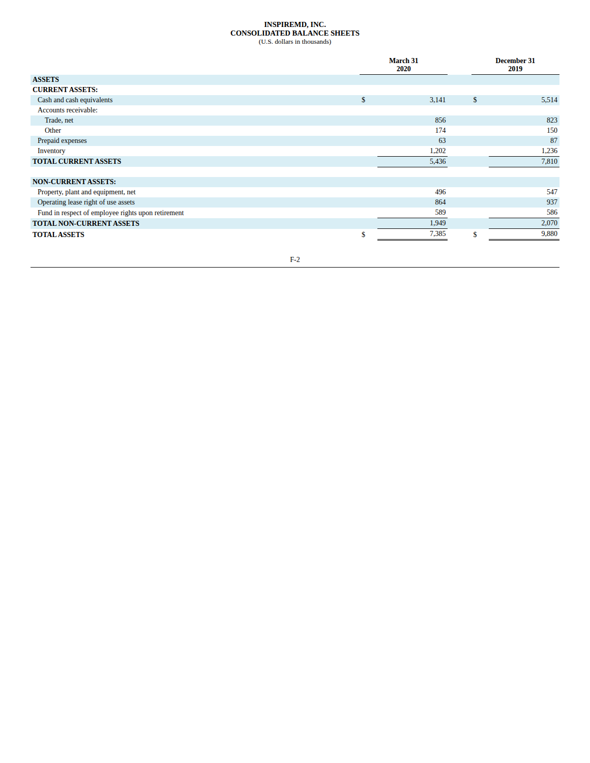INSPIREMD, INC.
CONSOLIDATED BALANCE SHEETS
(U.S. dollars in thousands)
| | | March 31 2020 | | December 31 2019 |
| ASSETS | | | | | | |
| CURRENT ASSETS: | | | | | | |
| Cash and cash equivalents | | $ | 3,141 | | $ | 5,514 |
| Accounts receivable: | | | | | | |
| Trade, net | | | 856 | | | 823 |
| Other | | | 174 | | | 150 |
| Prepaid expenses | | | 63 | | | 87 |
| Inventory | | | 1,202 | | | 1,236 |
| TOTAL CURRENT ASSETS | | | 5,436 | | | 7,810 |
| NON-CURRENT ASSETS: | | | | | | |
| Property, plant and equipment, net | | | 496 | | | 547 |
| Operating lease right of use assets | | | 864 | | | 937 |
| Fund in respect of employee rights upon retirement | | | 589 | | | 586 |
| TOTAL NON-CURRENT ASSETS | | | 1,949 | | | 2,070 |
| TOTAL ASSETS | | $ | 7,385 | | $ | 9,880 |
F-2